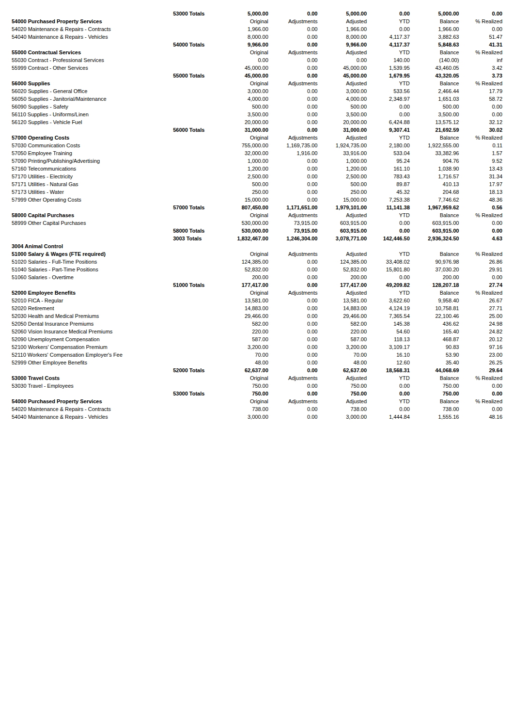| | 53000 Totals | 5,000.00 | 0.00 | 5,000.00 | 0.00 | 5,000.00 | 0.00 |
| 54000 Purchased Property Services | | Original | Adjustments | Adjusted | YTD | Balance | % Realized |
| 54020 Maintenance & Repairs - Contracts | | 1,966.00 | 0.00 | 1,966.00 | 0.00 | 1,966.00 | 0.00 |
| 54040 Maintenance & Repairs - Vehicles | | 8,000.00 | 0.00 | 8,000.00 | 4,117.37 | 3,882.63 | 51.47 |
| | 54000 Totals | 9,966.00 | 0.00 | 9,966.00 | 4,117.37 | 5,848.63 | 41.31 |
| 55000 Contractual Services | | Original | Adjustments | Adjusted | YTD | Balance | % Realized |
| 55030 Contract - Professional Services | | 0.00 | 0.00 | 0.00 | 140.00 | (140.00) | inf |
| 55999 Contract - Other Services | | 45,000.00 | 0.00 | 45,000.00 | 1,539.95 | 43,460.05 | 3.42 |
| | 55000 Totals | 45,000.00 | 0.00 | 45,000.00 | 1,679.95 | 43,320.05 | 3.73 |
| 56000 Supplies | | Original | Adjustments | Adjusted | YTD | Balance | % Realized |
| 56020 Supplies - General Office | | 3,000.00 | 0.00 | 3,000.00 | 533.56 | 2,466.44 | 17.79 |
| 56050 Supplies - Janitorial/Maintenance | | 4,000.00 | 0.00 | 4,000.00 | 2,348.97 | 1,651.03 | 58.72 |
| 56090 Supplies - Safety | | 500.00 | 0.00 | 500.00 | 0.00 | 500.00 | 0.00 |
| 56110 Supplies - Uniforms/Linen | | 3,500.00 | 0.00 | 3,500.00 | 0.00 | 3,500.00 | 0.00 |
| 56120 Supplies - Vehicle Fuel | | 20,000.00 | 0.00 | 20,000.00 | 6,424.88 | 13,575.12 | 32.12 |
| | 56000 Totals | 31,000.00 | 0.00 | 31,000.00 | 9,307.41 | 21,692.59 | 30.02 |
| 57000 Operating Costs | | Original | Adjustments | Adjusted | YTD | Balance | % Realized |
| 57030 Communication Costs | | 755,000.00 | 1,169,735.00 | 1,924,735.00 | 2,180.00 | 1,922,555.00 | 0.11 |
| 57050 Employee Training | | 32,000.00 | 1,916.00 | 33,916.00 | 533.04 | 33,382.96 | 1.57 |
| 57090 Printing/Publishing/Advertising | | 1,000.00 | 0.00 | 1,000.00 | 95.24 | 904.76 | 9.52 |
| 57160 Telecommunications | | 1,200.00 | 0.00 | 1,200.00 | 161.10 | 1,038.90 | 13.43 |
| 57170 Utilities - Electricity | | 2,500.00 | 0.00 | 2,500.00 | 783.43 | 1,716.57 | 31.34 |
| 57171 Utilities - Natural Gas | | 500.00 | 0.00 | 500.00 | 89.87 | 410.13 | 17.97 |
| 57173 Utilities - Water | | 250.00 | 0.00 | 250.00 | 45.32 | 204.68 | 18.13 |
| 57999 Other Operating Costs | | 15,000.00 | 0.00 | 15,000.00 | 7,253.38 | 7,746.62 | 48.36 |
| | 57000 Totals | 807,450.00 | 1,171,651.00 | 1,979,101.00 | 11,141.38 | 1,967,959.62 | 0.56 |
| 58000 Capital Purchases | | Original | Adjustments | Adjusted | YTD | Balance | % Realized |
| 58999 Other Capital Purchases | | 530,000.00 | 73,915.00 | 603,915.00 | 0.00 | 603,915.00 | 0.00 |
| | 58000 Totals | 530,000.00 | 73,915.00 | 603,915.00 | 0.00 | 603,915.00 | 0.00 |
| | 3003 Totals | 1,832,467.00 | 1,246,304.00 | 3,078,771.00 | 142,446.50 | 2,936,324.50 | 4.63 |
| 3004 Animal Control | | | | | | | |
| 51000 Salary & Wages (FTE required) | | Original | Adjustments | Adjusted | YTD | Balance | % Realized |
| 51020 Salaries - Full-Time Positions | | 124,385.00 | 0.00 | 124,385.00 | 33,408.02 | 90,976.98 | 26.86 |
| 51040 Salaries - Part-Time Positions | | 52,832.00 | 0.00 | 52,832.00 | 15,801.80 | 37,030.20 | 29.91 |
| 51060 Salaries - Overtime | | 200.00 | 0.00 | 200.00 | 0.00 | 200.00 | 0.00 |
| | 51000 Totals | 177,417.00 | 0.00 | 177,417.00 | 49,209.82 | 128,207.18 | 27.74 |
| 52000 Employee Benefits | | Original | Adjustments | Adjusted | YTD | Balance | % Realized |
| 52010 FICA - Regular | | 13,581.00 | 0.00 | 13,581.00 | 3,622.60 | 9,958.40 | 26.67 |
| 52020 Retirement | | 14,883.00 | 0.00 | 14,883.00 | 4,124.19 | 10,758.81 | 27.71 |
| 52030 Health and Medical Premiums | | 29,466.00 | 0.00 | 29,466.00 | 7,365.54 | 22,100.46 | 25.00 |
| 52050 Dental Insurance Premiums | | 582.00 | 0.00 | 582.00 | 145.38 | 436.62 | 24.98 |
| 52060 Vision Insurance Medical Premiums | | 220.00 | 0.00 | 220.00 | 54.60 | 165.40 | 24.82 |
| 52090 Unemployment Compensation | | 587.00 | 0.00 | 587.00 | 118.13 | 468.87 | 20.12 |
| 52100 Workers' Compensation Premium | | 3,200.00 | 0.00 | 3,200.00 | 3,109.17 | 90.83 | 97.16 |
| 52110 Workers' Compensation Employer's Fee | | 70.00 | 0.00 | 70.00 | 16.10 | 53.90 | 23.00 |
| 52999 Other Employee Benefits | | 48.00 | 0.00 | 48.00 | 12.60 | 35.40 | 26.25 |
| | 52000 Totals | 62,637.00 | 0.00 | 62,637.00 | 18,568.31 | 44,068.69 | 29.64 |
| 53000 Travel Costs | | Original | Adjustments | Adjusted | YTD | Balance | % Realized |
| 53030 Travel - Employees | | 750.00 | 0.00 | 750.00 | 0.00 | 750.00 | 0.00 |
| | 53000 Totals | 750.00 | 0.00 | 750.00 | 0.00 | 750.00 | 0.00 |
| 54000 Purchased Property Services | | Original | Adjustments | Adjusted | YTD | Balance | % Realized |
| 54020 Maintenance & Repairs - Contracts | | 738.00 | 0.00 | 738.00 | 0.00 | 738.00 | 0.00 |
| 54040 Maintenance & Repairs - Vehicles | | 3,000.00 | 0.00 | 3,000.00 | 1,444.84 | 1,555.16 | 48.16 |